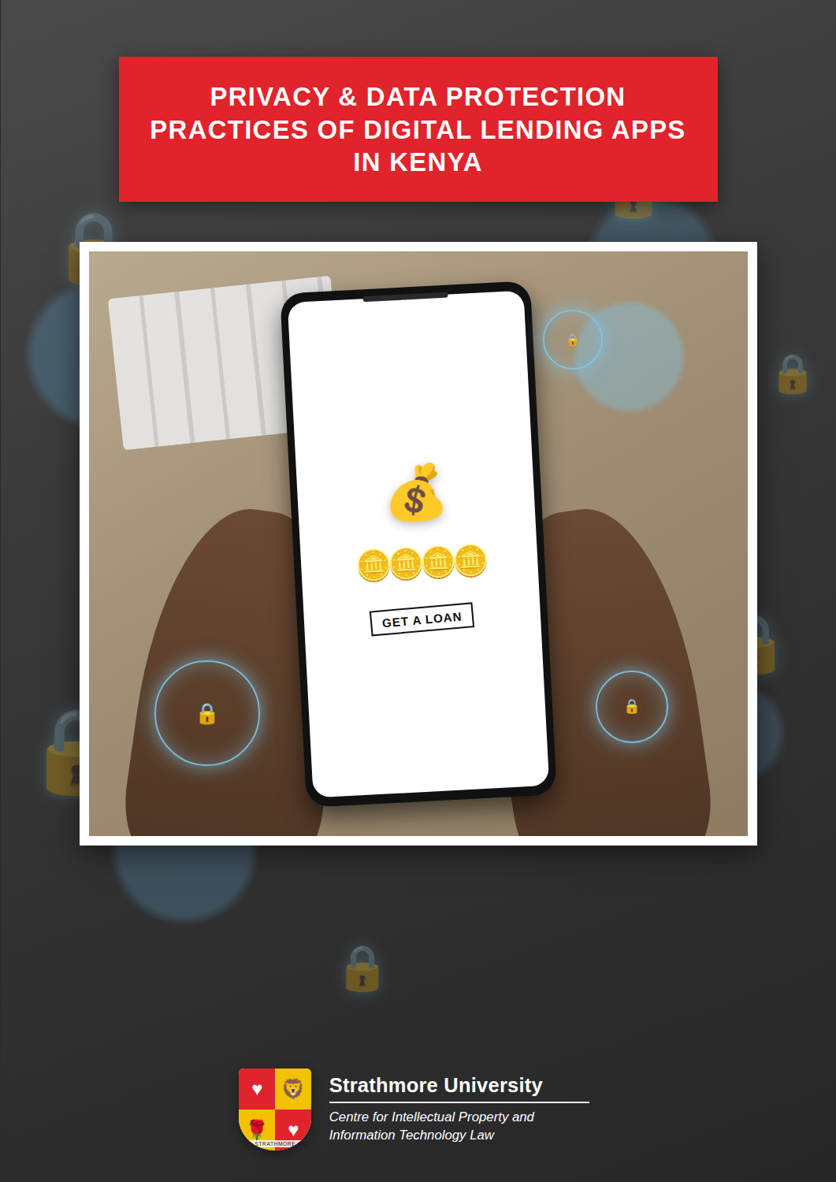🔒 🔒 🔒 🔒 🔒 🔒
Privacy & Data Protection Practices of Digital Lending Apps in Kenya
💰
🪙🪙🪙🪙
Get a Loan
🔒
🔒
🔒
♥
🦁
🌹
♥
STRATHMORE
Strathmore University
Centre for Intellectual Property and Information Technology Law